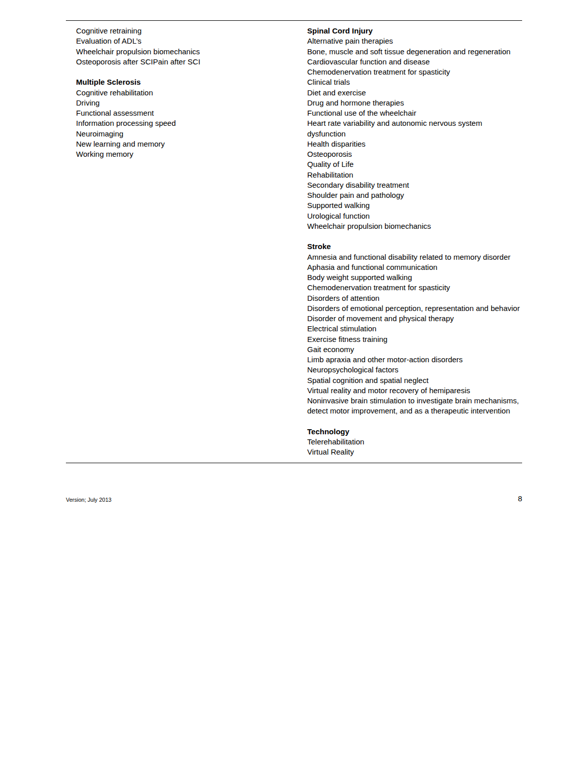Cognitive retraining
Evaluation of ADL’s
Wheelchair propulsion biomechanics
Osteoporosis after SCIPain after SCI
Multiple Sclerosis
Cognitive rehabilitation
Driving
Functional assessment
Information processing speed
Neuroimaging
New learning and memory
Working memory
Spinal Cord Injury
Alternative pain therapies
Bone, muscle and soft tissue degeneration and regeneration
Cardiovascular function and disease
Chemodenervation treatment for spasticity
Clinical trials
Diet and exercise
Drug and hormone therapies
Functional use of the wheelchair
Heart rate variability and autonomic nervous system dysfunction
Health disparities
Osteoporosis
Quality of Life
Rehabilitation
Secondary disability treatment
Shoulder pain and pathology
Supported walking
Urological function
Wheelchair propulsion biomechanics
Stroke
Amnesia and functional disability related to memory disorder
Aphasia and functional communication
Body weight supported walking
Chemodenervation treatment for spasticity
Disorders of attention
Disorders of emotional perception, representation and behavior
Disorder of movement and physical therapy
Electrical stimulation
Exercise fitness training
Gait economy
Limb apraxia and other motor-action disorders
Neuropsychological factors
Spatial cognition and spatial neglect
Virtual reality and motor recovery of hemiparesis
Noninvasive brain stimulation to investigate brain mechanisms, detect motor improvement, and as a therapeutic intervention
Technology
Telerehabilitation
Virtual Reality
Version; July 2013 8